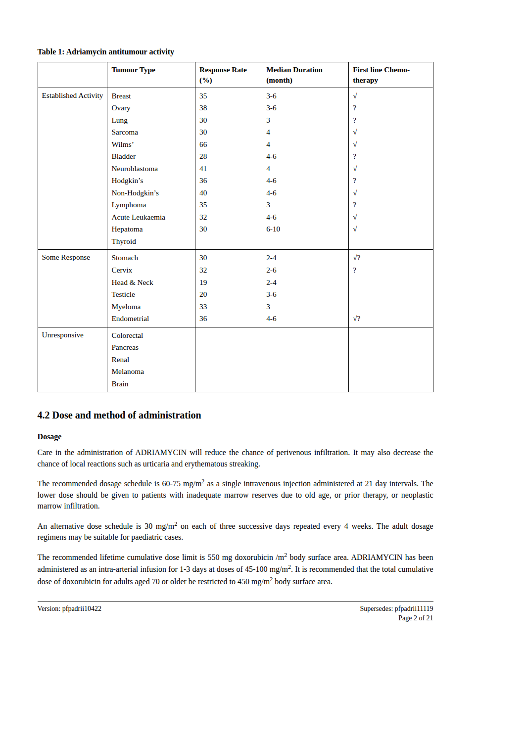Table 1: Adriamycin antitumour activity
| | Tumour Type | Response Rate (%) | Median Duration (month) | First line Chemo-therapy |
| --- | --- | --- | --- | --- |
| Established Activity | Breast Ovary Lung Sarcoma Wilms’ Bladder Neuroblastoma Hodgkin’s Non-Hodgkin’s Lymphoma Acute Leukaemia Hepatoma Thyroid | 35 38 30 30 66 28 41 36 40 35 32 30 | 3-6 3-6 3 4 4 4-6 4 4-6 4-6 3 4-6 6-10 | √ ? ? √ √ ? √ ? √ ? √ √ |
| Some Response | Stomach Cervix Head & Neck Testicle Myeloma Endometrial | 30 32 19 20 33 36 | 2-4 2-6 2-4 3-6 3 4-6 | √? ? √? |
| Unresponsive | Colorectal Pancreas Renal Melanoma Brain | | | |
4.2 Dose and method of administration
Dosage
Care in the administration of ADRIAMYCIN will reduce the chance of perivenous infiltration. It may also decrease the chance of local reactions such as urticaria and erythematous streaking.
The recommended dosage schedule is 60-75 mg/m2 as a single intravenous injection administered at 21 day intervals. The lower dose should be given to patients with inadequate marrow reserves due to old age, or prior therapy, or neoplastic marrow infiltration.
An alternative dose schedule is 30 mg/m2 on each of three successive days repeated every 4 weeks. The adult dosage regimens may be suitable for paediatric cases.
The recommended lifetime cumulative dose limit is 550 mg doxorubicin /m2 body surface area. ADRIAMYCIN has been administered as an intra-arterial infusion for 1-3 days at doses of 45-100 mg/m2. It is recommended that the total cumulative dose of doxorubicin for adults aged 70 or older be restricted to 450 mg/m2 body surface area.
Version: pfpadrii10422
Supersedes: pfpadrii11119
Page 2 of 21